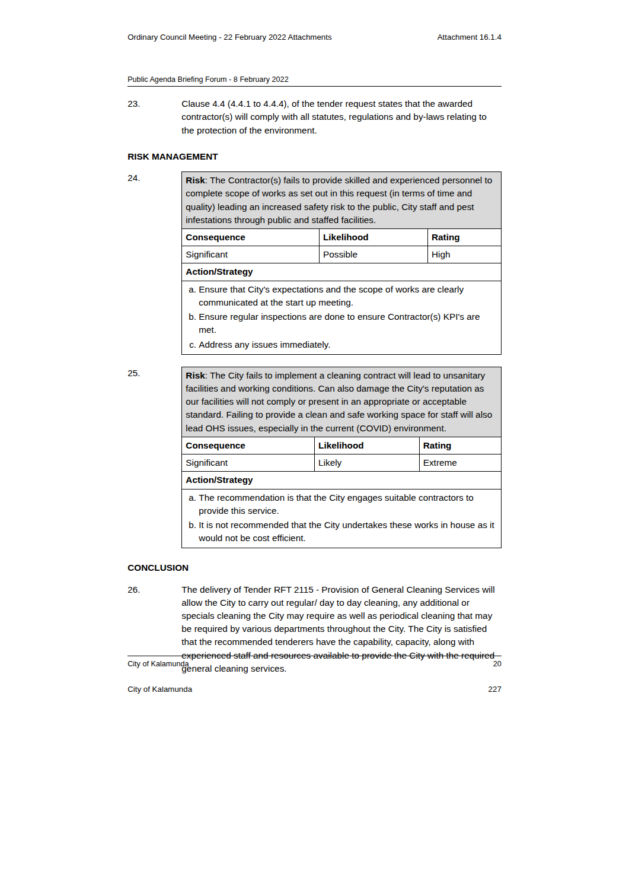Ordinary Council Meeting - 22 February 2022 Attachments
Attachment 16.1.4
Public Agenda Briefing Forum - 8 February 2022
23.
Clause 4.4 (4.4.1 to 4.4.4), of the tender request states that the awarded contractor(s) will comply with all statutes, regulations and by-laws relating to the protection of the environment.
RISK MANAGEMENT
24.
| Risk : The Contractor(s) fails to provide skilled and experienced personnel to complete scope of works as set out in this request (in terms of time and quality) leading an increased safety risk to the public, City staff and pest infestations through public and staffed facilities. |
| Consequence | Likelihood | Rating |
| Significant | Possible | High |
| Action/Strategy |
| Ensure that City's expectations and the scope of works are clearly communicated at the start up meeting. Ensure regular inspections are done to ensure Contractor(s) KPI's are met. Address any issues immediately. |
25.
| Risk : The City fails to implement a cleaning contract will lead to unsanitary facilities and working conditions. Can also damage the City's reputation as our facilities will not comply or present in an appropriate or acceptable standard. Failing to provide a clean and safe working space for staff will also lead OHS issues, especially in the current (COVID) environment. |
| Consequence | Likelihood | Rating |
| Significant | Likely | Extreme |
| Action/Strategy |
| The recommendation is that the City engages suitable contractors to provide this service. It is not recommended that the City undertakes these works in house as it would not be cost efficient. |
CONCLUSION
26.
The delivery of Tender RFT 2115 - Provision of General Cleaning Services will allow the City to carry out regular/ day to day cleaning, any additional or specials cleaning the City may require as well as periodical cleaning that may be required by various departments throughout the City. The City is satisfied that the recommended tenderers have the capability, capacity, along with experienced staff and resources available to provide the City with the required general cleaning services.
City of Kalamunda
20
City of Kalamunda
227